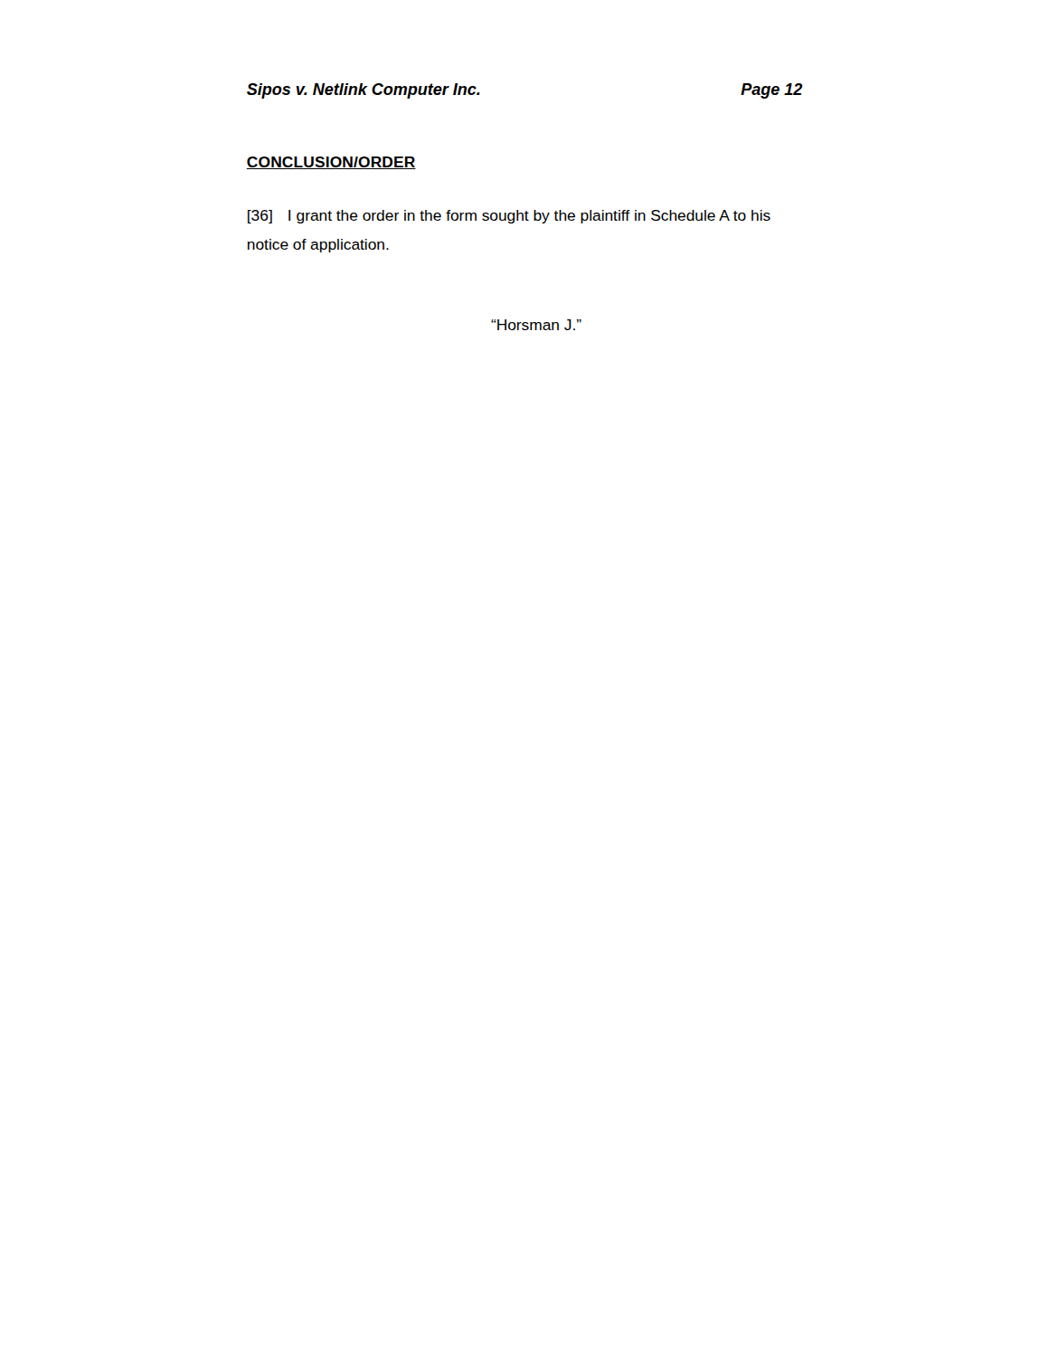Sipos v. Netlink Computer Inc. Page 12
CONCLUSION/ORDER
[36] I grant the order in the form sought by the plaintiff in Schedule A to his notice of application.
“Horsman J.”